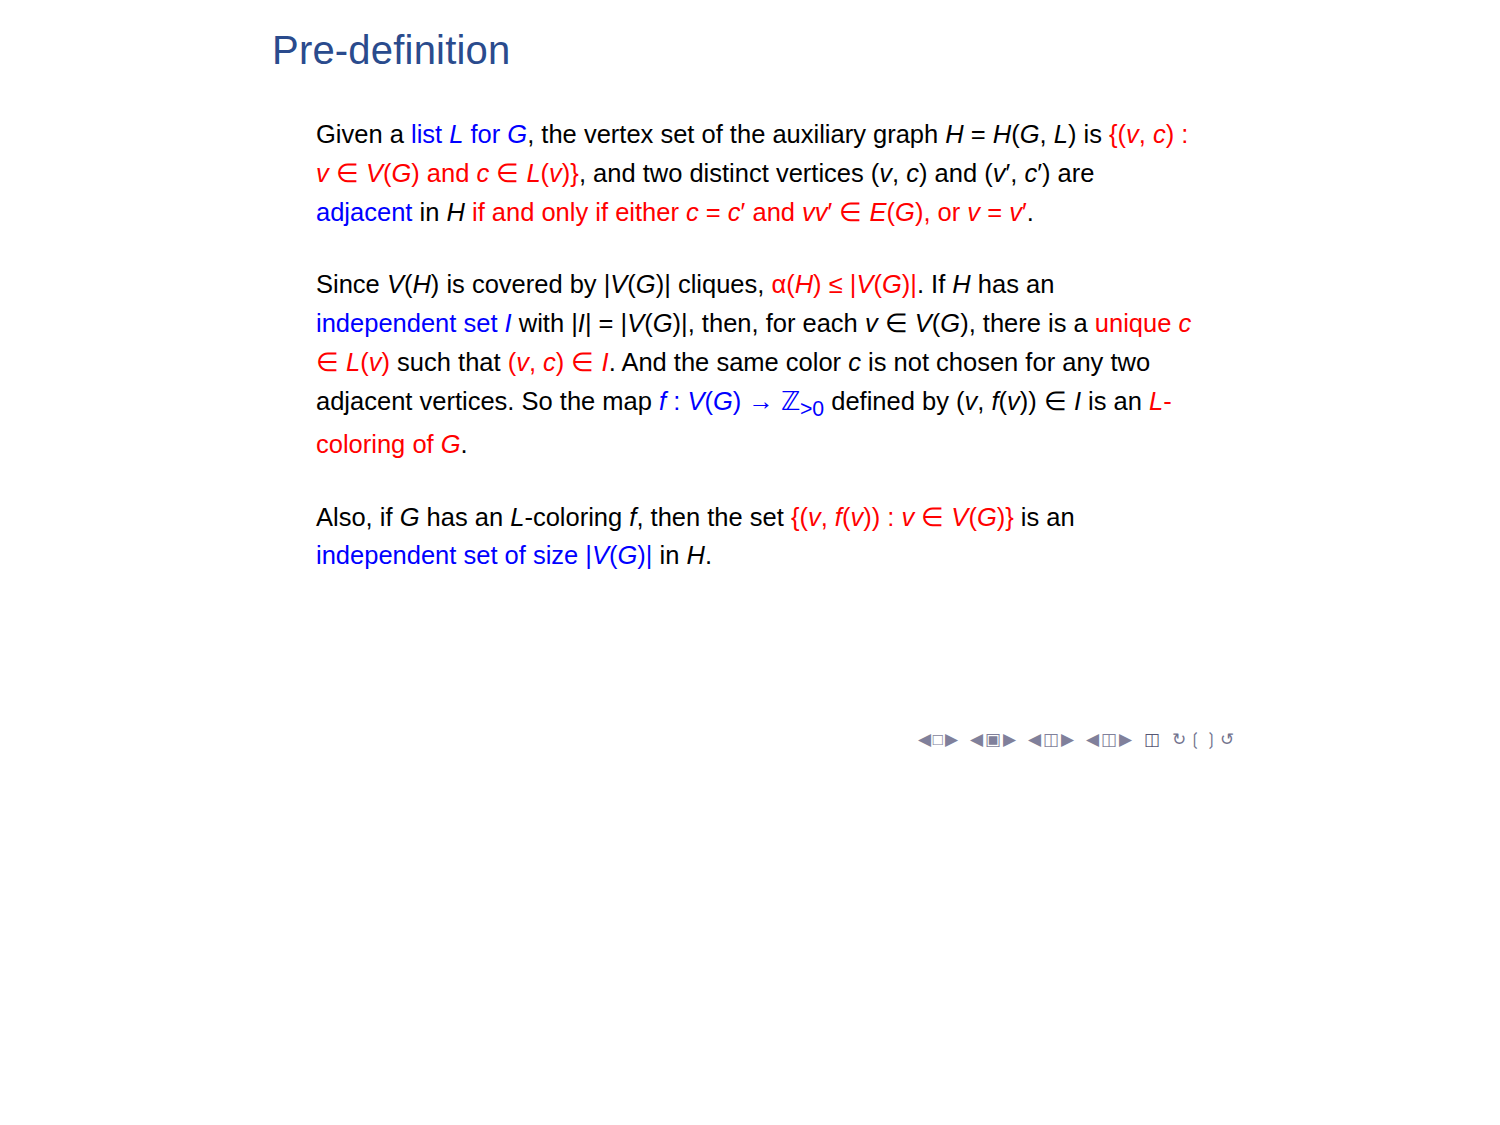Pre-definition
Given a list L for G, the vertex set of the auxiliary graph H = H(G, L) is {(v, c) : v ∈ V(G) and c ∈ L(v)}, and two distinct vertices (v, c) and (v′, c′) are adjacent in H if and only if either c = c′ and vv′ ∈ E(G), or v = v′.
Since V(H) is covered by |V(G)| cliques, α(H) ≤ |V(G)|. If H has an independent set I with |I| = |V(G)|, then, for each v ∈ V(G), there is a unique c ∈ L(v) such that (v, c) ∈ I. And the same color c is not chosen for any two adjacent vertices. So the map f : V(G) → ℤ>0 defined by (v, f(v)) ∈ I is an L-coloring of G.
Also, if G has an L-coloring f, then the set {(v, f(v)) : v ∈ V(G)} is an independent set of size |V(G)| in H.
◀□▶ ◀▣▶ ◀◫▶ ◀◫▶ ◫ ↻❲❳↺